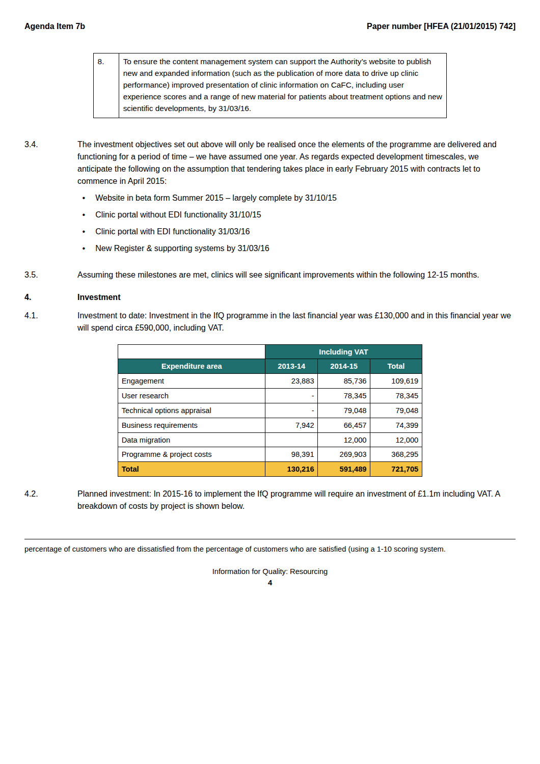Agenda Item 7b
Paper number [HFEA (21/01/2015) 742]
| 8. | To ensure the content management system can support the Authority’s website to publish new and expanded information (such as the publication of more data to drive up clinic performance) improved presentation of clinic information on CaFC, including user experience scores and a range of new material for patients about treatment options and new scientific developments, by 31/03/16. |
3.4.
The investment objectives set out above will only be realised once the elements of the programme are delivered and functioning for a period of time – we have assumed one year. As regards expected development timescales, we anticipate the following on the assumption that tendering takes place in early February 2015 with contracts let to commence in April 2015:
Website in beta form Summer 2015 – largely complete by 31/10/15
Clinic portal without EDI functionality 31/10/15
Clinic portal with EDI functionality 31/03/16
New Register & supporting systems by 31/03/16
3.5.
Assuming these milestones are met, clinics will see significant improvements within the following 12-15 months.
4.
Investment
4.1.
Investment to date: Investment in the IfQ programme in the last financial year was £130,000 and in this financial year we will spend circa £590,000, including VAT.
| | Including VAT |
| --- | --- |
| Expenditure area | 2013-14 | 2014-15 | Total |
| Engagement | 23,883 | 85,736 | 109,619 |
| User research | - | 78,345 | 78,345 |
| Technical options appraisal | - | 79,048 | 79,048 |
| Business requirements | 7,942 | 66,457 | 74,399 |
| Data migration | | 12,000 | 12,000 |
| Programme & project costs | 98,391 | 269,903 | 368,295 |
| Total | 130,216 | 591,489 | 721,705 |
4.2.
Planned investment: In 2015-16 to implement the IfQ programme will require an investment of £1.1m including VAT. A breakdown of costs by project is shown below.
percentage of customers who are dissatisfied from the percentage of customers who are satisfied (using a 1-10 scoring system.
Information for Quality: Resourcing
4